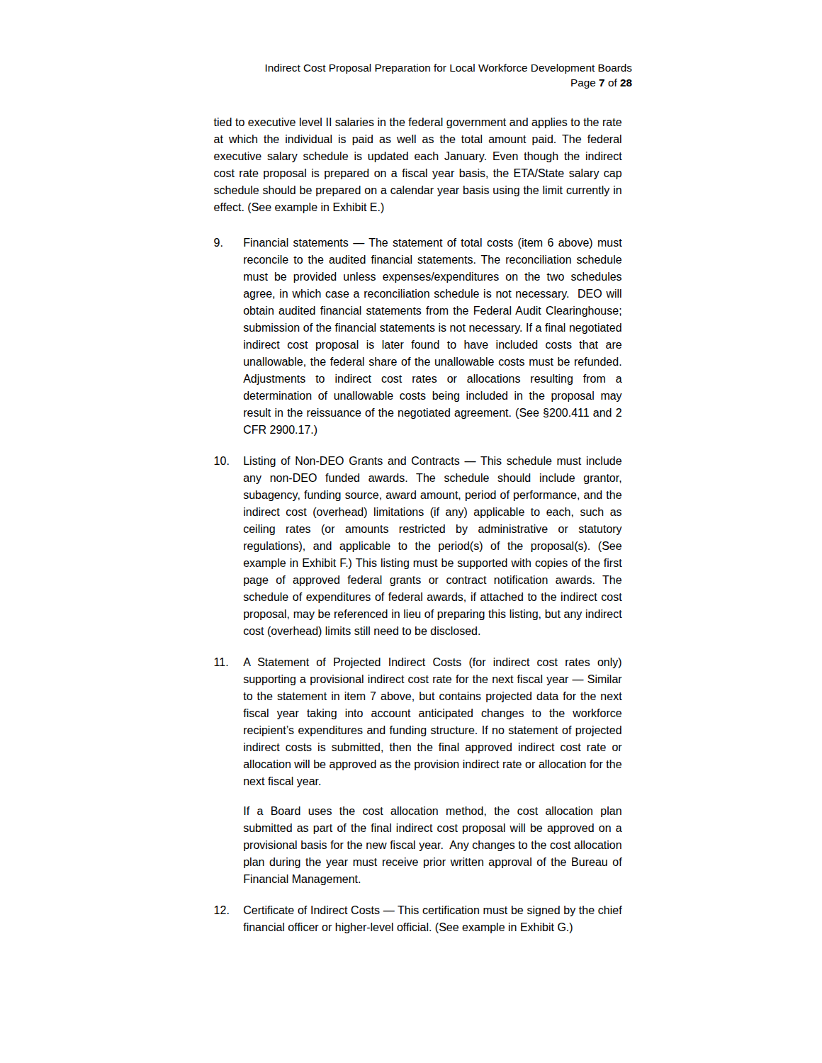Indirect Cost Proposal Preparation for Local Workforce Development Boards Page 7 of 28
tied to executive level II salaries in the federal government and applies to the rate at which the individual is paid as well as the total amount paid. The federal executive salary schedule is updated each January. Even though the indirect cost rate proposal is prepared on a fiscal year basis, the ETA/State salary cap schedule should be prepared on a calendar year basis using the limit currently in effect. (See example in Exhibit E.)
9. Financial statements — The statement of total costs (item 6 above) must reconcile to the audited financial statements. The reconciliation schedule must be provided unless expenses/expenditures on the two schedules agree, in which case a reconciliation schedule is not necessary. DEO will obtain audited financial statements from the Federal Audit Clearinghouse; submission of the financial statements is not necessary. If a final negotiated indirect cost proposal is later found to have included costs that are unallowable, the federal share of the unallowable costs must be refunded. Adjustments to indirect cost rates or allocations resulting from a determination of unallowable costs being included in the proposal may result in the reissuance of the negotiated agreement. (See §200.411 and 2 CFR 2900.17.)
10. Listing of Non-DEO Grants and Contracts — This schedule must include any non-DEO funded awards. The schedule should include grantor, subagency, funding source, award amount, period of performance, and the indirect cost (overhead) limitations (if any) applicable to each, such as ceiling rates (or amounts restricted by administrative or statutory regulations), and applicable to the period(s) of the proposal(s). (See example in Exhibit F.) This listing must be supported with copies of the first page of approved federal grants or contract notification awards. The schedule of expenditures of federal awards, if attached to the indirect cost proposal, may be referenced in lieu of preparing this listing, but any indirect cost (overhead) limits still need to be disclosed.
11. A Statement of Projected Indirect Costs (for indirect cost rates only) supporting a provisional indirect cost rate for the next fiscal year — Similar to the statement in item 7 above, but contains projected data for the next fiscal year taking into account anticipated changes to the workforce recipient’s expenditures and funding structure. If no statement of projected indirect costs is submitted, then the final approved indirect cost rate or allocation will be approved as the provision indirect rate or allocation for the next fiscal year.
If a Board uses the cost allocation method, the cost allocation plan submitted as part of the final indirect cost proposal will be approved on a provisional basis for the new fiscal year. Any changes to the cost allocation plan during the year must receive prior written approval of the Bureau of Financial Management.
12. Certificate of Indirect Costs — This certification must be signed by the chief financial officer or higher-level official. (See example in Exhibit G.)